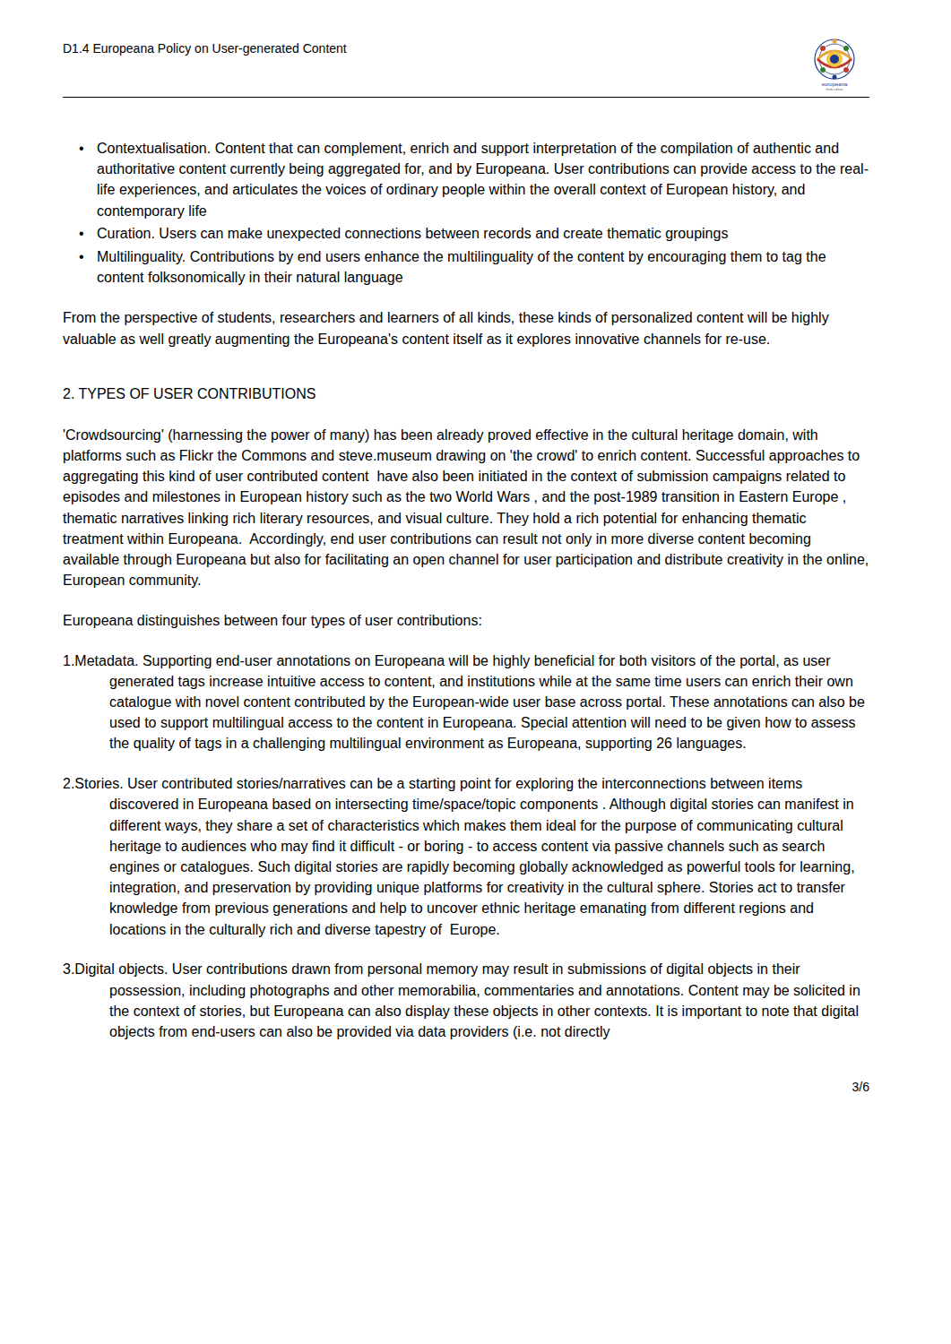D1.4 Europeana Policy on User-generated Content
europeana think culture
Contextualisation. Content that can complement, enrich and support interpretation of the compilation of authentic and authoritative content currently being aggregated for, and by Europeana. User contributions can provide access to the real-life experiences, and articulates the voices of ordinary people within the overall context of European history, and contemporary life
Curation. Users can make unexpected connections between records and create thematic groupings
Multilinguality. Contributions by end users enhance the multilinguality of the content by encouraging them to tag the content folksonomically in their natural language
From the perspective of students, researchers and learners of all kinds, these kinds of personalized content will be highly valuable as well greatly augmenting the Europeana's content itself as it explores innovative channels for re-use.
2. TYPES OF USER CONTRIBUTIONS
'Crowdsourcing' (harnessing the power of many) has been already proved effective in the cultural heritage domain, with platforms such as Flickr the Commons and steve.museum drawing on 'the crowd' to enrich content. Successful approaches to aggregating this kind of user contributed content have also been initiated in the context of submission campaigns related to episodes and milestones in European history such as the two World Wars , and the post-1989 transition in Eastern Europe , thematic narratives linking rich literary resources, and visual culture. They hold a rich potential for enhancing thematic treatment within Europeana. Accordingly, end user contributions can result not only in more diverse content becoming available through Europeana but also for facilitating an open channel for user participation and distribute creativity in the online, European community.
Europeana distinguishes between four types of user contributions:
1. Metadata. Supporting end-user annotations on Europeana will be highly beneficial for both visitors of the portal, as user generated tags increase intuitive access to content, and institutions while at the same time users can enrich their own catalogue with novel content contributed by the European-wide user base across portal. These annotations can also be used to support multilingual access to the content in Europeana. Special attention will need to be given how to assess the quality of tags in a challenging multilingual environment as Europeana, supporting 26 languages.
2. Stories. User contributed stories/narratives can be a starting point for exploring the interconnections between items discovered in Europeana based on intersecting time/space/topic components . Although digital stories can manifest in different ways, they share a set of characteristics which makes them ideal for the purpose of communicating cultural heritage to audiences who may find it difficult - or boring - to access content via passive channels such as search engines or catalogues. Such digital stories are rapidly becoming globally acknowledged as powerful tools for learning, integration, and preservation by providing unique platforms for creativity in the cultural sphere. Stories act to transfer knowledge from previous generations and help to uncover ethnic heritage emanating from different regions and locations in the culturally rich and diverse tapestry of Europe.
3. Digital objects. User contributions drawn from personal memory may result in submissions of digital objects in their possession, including photographs and other memorabilia, commentaries and annotations. Content may be solicited in the context of stories, but Europeana can also display these objects in other contexts. It is important to note that digital objects from end-users can also be provided via data providers (i.e. not directly
3/6